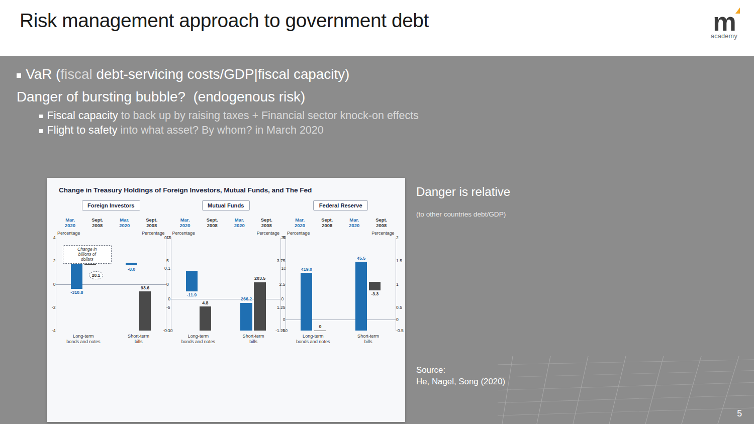Risk management approach to government debt
m
academy
VaR (fiscal debt-servicing costs/GDP|fiscal capacity)
Danger of bursting bubble? (endogenous risk)
Fiscal capacity to back up by raising taxes + Financial sector knock-on effects
Flight to safety into what asset? By whom? in March 2020
Danger is relative
(to other countries debt/GDP)
Source:
He, Nagel, Song (2020)
Change in Treasury Holdings of Foreign Investors, Mutual Funds, and The Fed
Foreign Investors
Mar.
2020
Sept.
2008
Mar.
2020
Sept.
2008
Percentage Percentage
4
2
0
-2
-4
10
5
0
-5
-10
-310.8
-8.0
93.6
Change in
billions of
dollars
20.1
Long-term
bonds and notes Short-term
bills
Mutual Funds
Mar.
2020
Sept.
2008
Mar.
2020
Sept.
2008
Percentage Percentage
0.2
0.1
0
-0.1
20
10
0
-10
-11.9
4.8
266.2
203.5
Long-term
bonds and notes Short-term
bills
Federal Reserve
Mar.
2020
Sept.
2008
Mar.
2020
Sept.
2008
Percentage Percentage
5
3.75
2.5
1.25
0
-1.25
2
1.5
1
0.5
0
-0.5
419.0
0
45.5
-3.3
Long-term
bonds and notes Short-term
bills
5